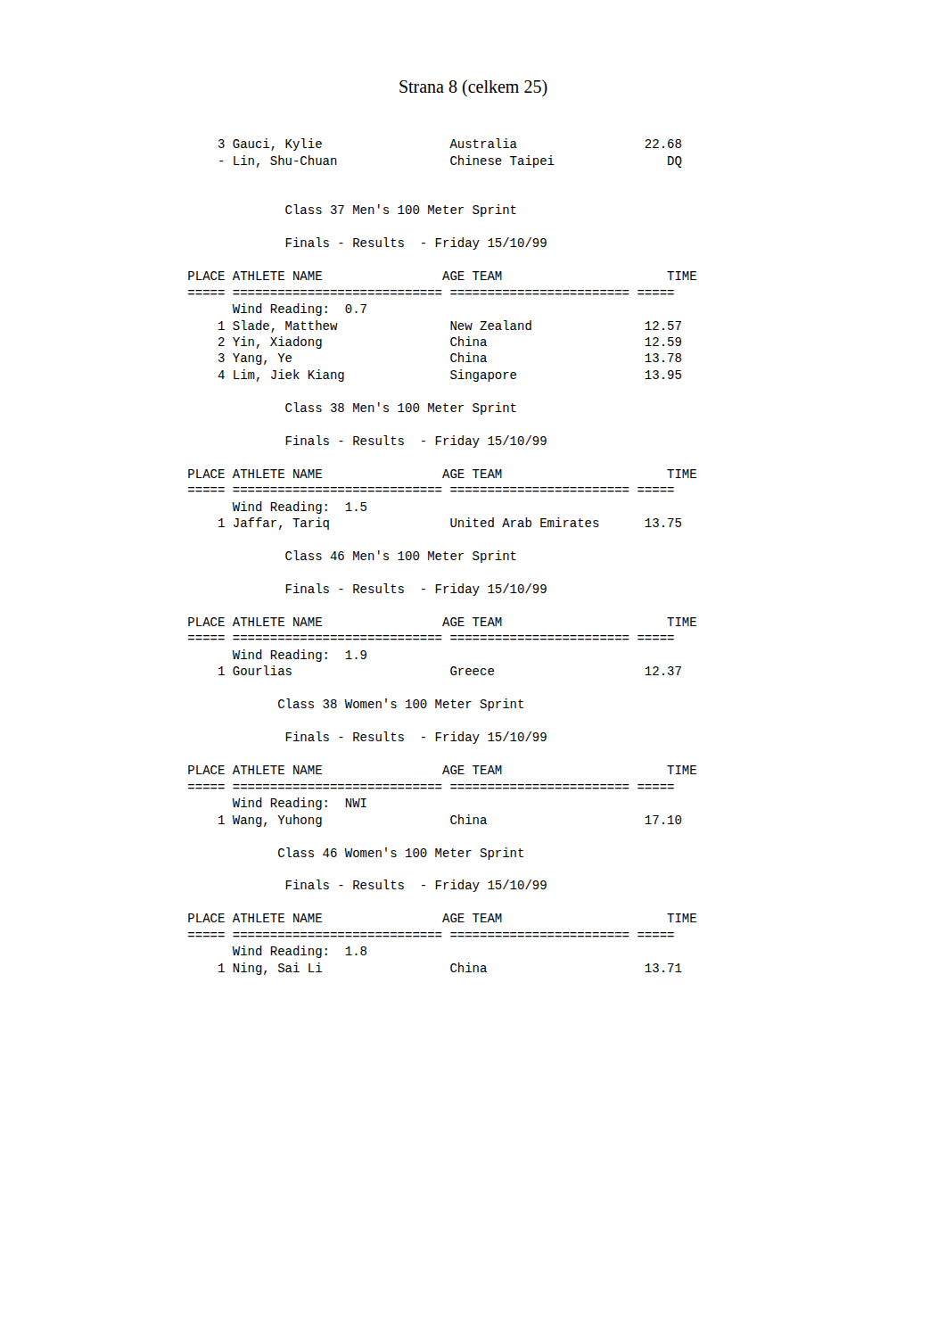Strana 8 (celkem 25)
    3 Gauci, Kylie                 Australia                 22.68
    - Lin, Shu-Chuan               Chinese Taipei               DQ


             Class 37 Men's 100 Meter Sprint

             Finals - Results  - Friday 15/10/99

PLACE ATHLETE NAME                AGE TEAM                      TIME
===== ============================ ======================== =====
      Wind Reading:  0.7
    1 Slade, Matthew               New Zealand               12.57
    2 Yin, Xiadong                 China                     12.59
    3 Yang, Ye                     China                     13.78
    4 Lim, Jiek Kiang              Singapore                 13.95

             Class 38 Men's 100 Meter Sprint

             Finals - Results  - Friday 15/10/99

PLACE ATHLETE NAME                AGE TEAM                      TIME
===== ============================ ======================== =====
      Wind Reading:  1.5
    1 Jaffar, Tariq                United Arab Emirates      13.75

             Class 46 Men's 100 Meter Sprint

             Finals - Results  - Friday 15/10/99

PLACE ATHLETE NAME                AGE TEAM                      TIME
===== ============================ ======================== =====
      Wind Reading:  1.9
    1 Gourlias                     Greece                    12.37

            Class 38 Women's 100 Meter Sprint

             Finals - Results  - Friday 15/10/99

PLACE ATHLETE NAME                AGE TEAM                      TIME
===== ============================ ======================== =====
      Wind Reading:  NWI
    1 Wang, Yuhong                 China                     17.10

            Class 46 Women's 100 Meter Sprint

             Finals - Results  - Friday 15/10/99

PLACE ATHLETE NAME                AGE TEAM                      TIME
===== ============================ ======================== =====
      Wind Reading:  1.8
    1 Ning, Sai Li                 China                     13.71